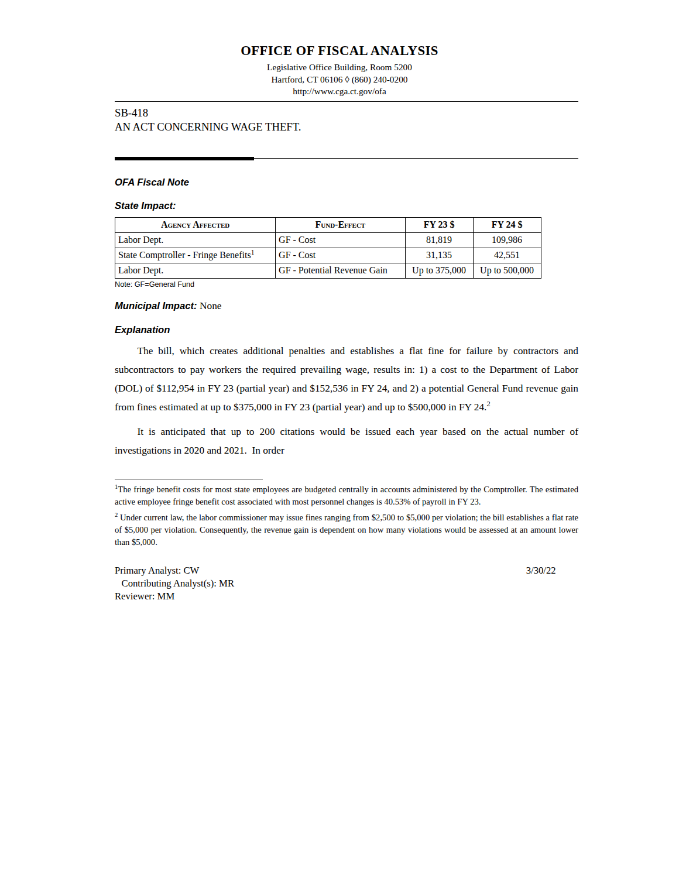OFFICE OF FISCAL ANALYSIS
Legislative Office Building, Room 5200
Hartford, CT 06106 ◊ (860) 240-0200
http://www.cga.ct.gov/ofa
SB-418
AN ACT CONCERNING WAGE THEFT.
OFA Fiscal Note
State Impact:
| Agency Affected | Fund-Effect | FY 23 $ | FY 24 $ |
| --- | --- | --- | --- |
| Labor Dept. | GF - Cost | 81,819 | 109,986 |
| State Comptroller - Fringe Benefits 1 | GF - Cost | 31,135 | 42,551 |
| Labor Dept. | GF - Potential Revenue Gain | Up to 375,000 | Up to 500,000 |
Note: GF=General Fund
Municipal Impact:
None
Explanation
The bill, which creates additional penalties and establishes a flat fine for failure by contractors and subcontractors to pay workers the required prevailing wage, results in: 1) a cost to the Department of Labor (DOL) of $112,954 in FY 23 (partial year) and $152,536 in FY 24, and 2) a potential General Fund revenue gain from fines estimated at up to $375,000 in FY 23 (partial year) and up to $500,000 in FY 24.2
It is anticipated that up to 200 citations would be issued each year based on the actual number of investigations in 2020 and 2021. In order
1The fringe benefit costs for most state employees are budgeted centrally in accounts administered by the Comptroller. The estimated active employee fringe benefit cost associated with most personnel changes is 40.53% of payroll in FY 23.
2 Under current law, the labor commissioner may issue fines ranging from $2,500 to $5,000 per violation; the bill establishes a flat rate of $5,000 per violation. Consequently, the revenue gain is dependent on how many violations would be assessed at an amount lower than $5,000.
Primary Analyst: CW
Contributing Analyst(s): MR
Reviewer: MM
3/30/22